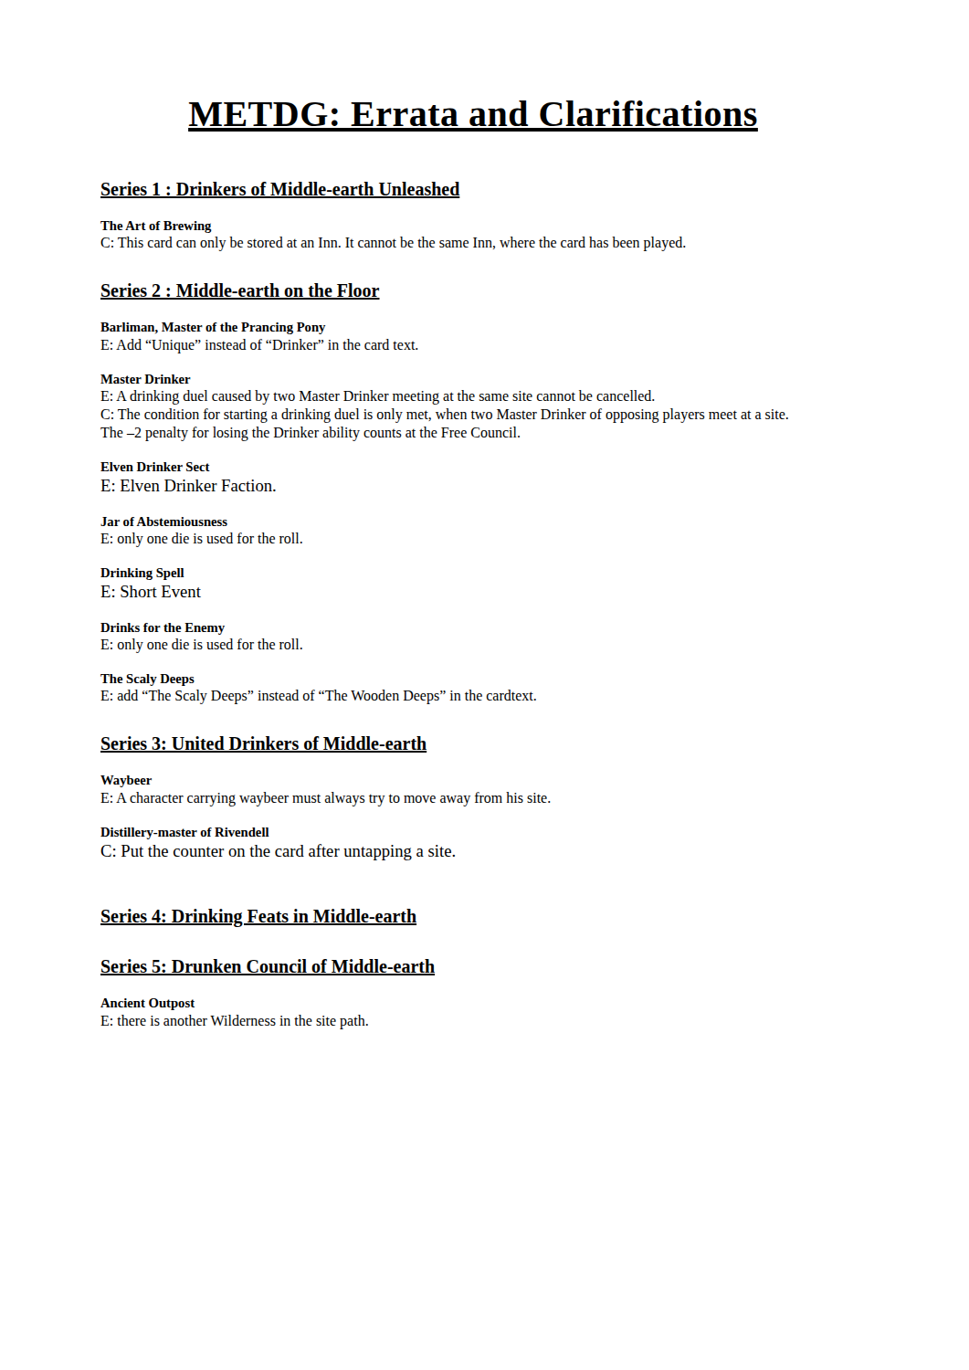METDG: Errata and Clarifications
Series 1 : Drinkers of Middle-earth Unleashed
The Art of Brewing
C: This card can only be stored at an Inn. It cannot be the same Inn, where the card has been played.
Series 2 : Middle-earth on the Floor
Barliman, Master of the Prancing Pony
E: Add “Unique” instead of “Drinker” in the card text.
Master Drinker
E: A drinking duel caused by two Master Drinker meeting at the same site cannot be cancelled.
C: The condition for starting a drinking duel is only met, when two Master Drinker of opposing players meet at a site.
The –2 penalty for losing the Drinker ability counts at the Free Council.
Elven Drinker Sect
E: Elven Drinker Faction.
Jar of Abstemiousness
E: only one die is used for the roll.
Drinking Spell
E: Short Event
Drinks for the Enemy
E: only one die is used for the roll.
The Scaly Deeps
E: add “The Scaly Deeps” instead of “The Wooden Deeps” in the cardtext.
Series 3: United Drinkers of Middle-earth
Waybeer
E: A character carrying waybeer must always try to move away from his site.
Distillery-master of Rivendell
C: Put the counter on the card after untapping a site.
Series 4: Drinking Feats in Middle-earth
Series 5: Drunken Council of Middle-earth
Ancient Outpost
E: there is another Wilderness in the site path.